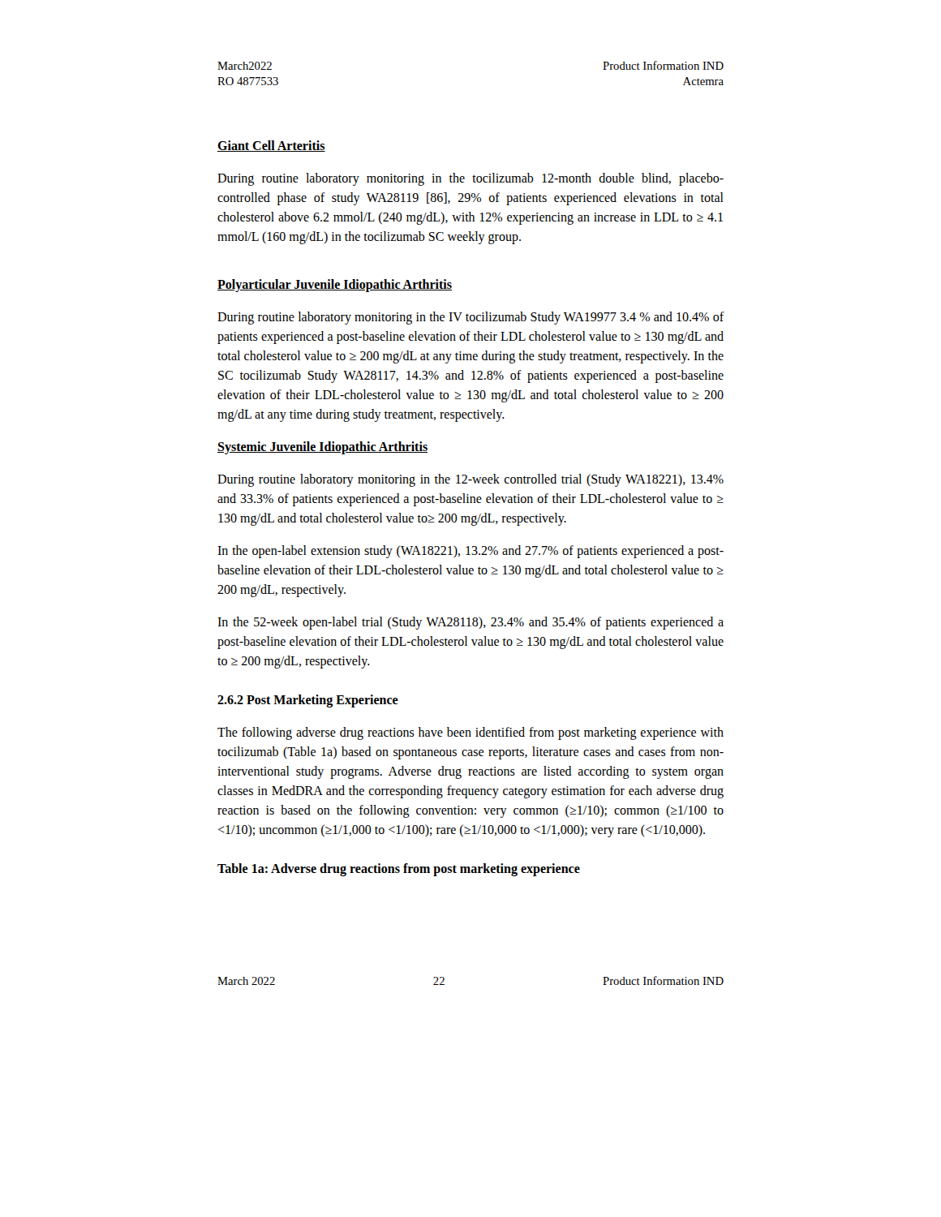March2022
RO 4877533
Product Information IND
Actemra
Giant Cell Arteritis
During routine laboratory monitoring in the tocilizumab 12-month double blind, placebo-controlled phase of study WA28119 [86], 29% of patients experienced elevations in total cholesterol above 6.2 mmol/L (240 mg/dL), with 12% experiencing an increase in LDL to ≥ 4.1 mmol/L (160 mg/dL) in the tocilizumab SC weekly group.
Polyarticular Juvenile Idiopathic Arthritis
During routine laboratory monitoring in the IV tocilizumab Study WA19977 3.4 % and 10.4% of patients experienced a post-baseline elevation of their LDL cholesterol value to ≥ 130 mg/dL and total cholesterol value to ≥ 200 mg/dL at any time during the study treatment, respectively. In the SC tocilizumab Study WA28117, 14.3% and 12.8% of patients experienced a post-baseline elevation of their LDL-cholesterol value to ≥ 130 mg/dL and total cholesterol value to ≥ 200 mg/dL at any time during study treatment, respectively.
Systemic Juvenile Idiopathic Arthritis
During routine laboratory monitoring in the 12-week controlled trial (Study WA18221), 13.4% and 33.3% of patients experienced a post-baseline elevation of their LDL-cholesterol value to ≥ 130 mg/dL and total cholesterol value to≥ 200 mg/dL, respectively.
In the open-label extension study (WA18221), 13.2% and 27.7% of patients experienced a post-baseline elevation of their LDL-cholesterol value to ≥ 130 mg/dL and total cholesterol value to ≥ 200 mg/dL, respectively.
In the 52-week open-label trial (Study WA28118), 23.4% and 35.4% of patients experienced a post-baseline elevation of their LDL-cholesterol value to ≥ 130 mg/dL and total cholesterol value to ≥ 200 mg/dL, respectively.
2.6.2 Post Marketing Experience
The following adverse drug reactions have been identified from post marketing experience with tocilizumab (Table 1a) based on spontaneous case reports, literature cases and cases from non-interventional study programs. Adverse drug reactions are listed according to system organ classes in MedDRA and the corresponding frequency category estimation for each adverse drug reaction is based on the following convention: very common (≥1/10); common (≥1/100 to <1/10); uncommon (≥1/1,000 to <1/100); rare (≥1/10,000 to <1/1,000); very rare (<1/10,000).
Table 1a: Adverse drug reactions from post marketing experience
March 2022
22
Product Information IND